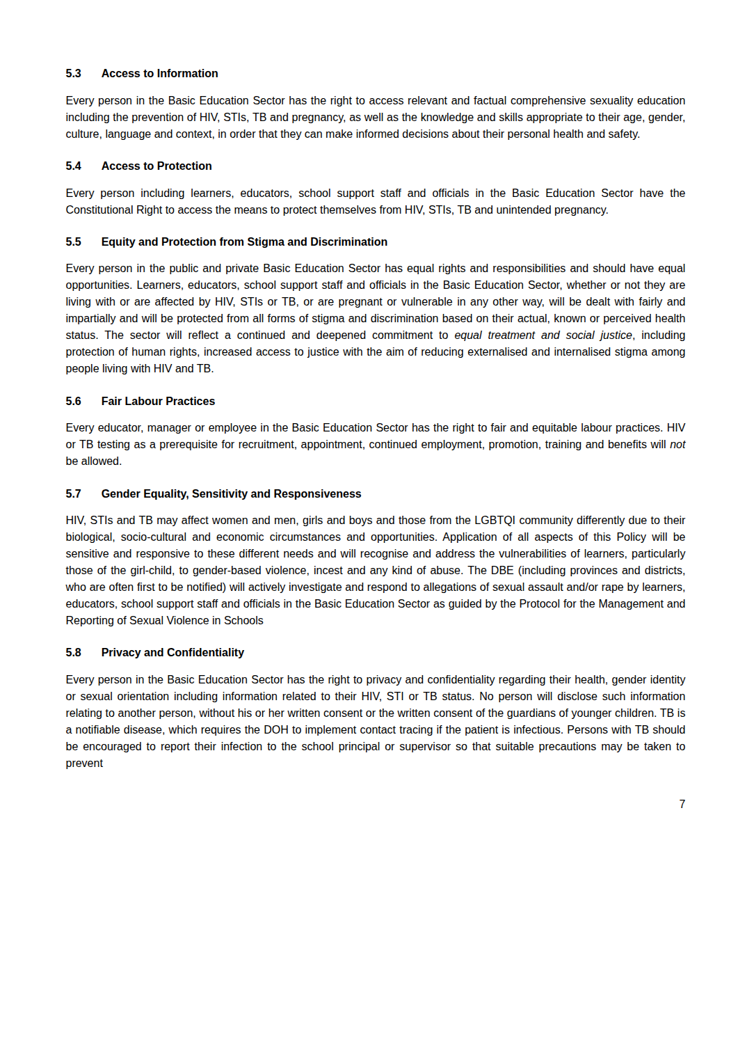5.3 Access to Information
Every person in the Basic Education Sector has the right to access relevant and factual comprehensive sexuality education including the prevention of HIV, STIs, TB and pregnancy, as well as the knowledge and skills appropriate to their age, gender, culture, language and context, in order that they can make informed decisions about their personal health and safety.
5.4 Access to Protection
Every person including learners, educators, school support staff and officials in the Basic Education Sector have the Constitutional Right to access the means to protect themselves from HIV, STIs, TB and unintended pregnancy.
5.5 Equity and Protection from Stigma and Discrimination
Every person in the public and private Basic Education Sector has equal rights and responsibilities and should have equal opportunities. Learners, educators, school support staff and officials in the Basic Education Sector, whether or not they are living with or are affected by HIV, STIs or TB, or are pregnant or vulnerable in any other way, will be dealt with fairly and impartially and will be protected from all forms of stigma and discrimination based on their actual, known or perceived health status. The sector will reflect a continued and deepened commitment to equal treatment and social justice, including protection of human rights, increased access to justice with the aim of reducing externalised and internalised stigma among people living with HIV and TB.
5.6 Fair Labour Practices
Every educator, manager or employee in the Basic Education Sector has the right to fair and equitable labour practices. HIV or TB testing as a prerequisite for recruitment, appointment, continued employment, promotion, training and benefits will not be allowed.
5.7 Gender Equality, Sensitivity and Responsiveness
HIV, STIs and TB may affect women and men, girls and boys and those from the LGBTQI community differently due to their biological, socio-cultural and economic circumstances and opportunities. Application of all aspects of this Policy will be sensitive and responsive to these different needs and will recognise and address the vulnerabilities of learners, particularly those of the girl-child, to gender-based violence, incest and any kind of abuse. The DBE (including provinces and districts, who are often first to be notified) will actively investigate and respond to allegations of sexual assault and/or rape by learners, educators, school support staff and officials in the Basic Education Sector as guided by the Protocol for the Management and Reporting of Sexual Violence in Schools
5.8 Privacy and Confidentiality
Every person in the Basic Education Sector has the right to privacy and confidentiality regarding their health, gender identity or sexual orientation including information related to their HIV, STI or TB status. No person will disclose such information relating to another person, without his or her written consent or the written consent of the guardians of younger children. TB is a notifiable disease, which requires the DOH to implement contact tracing if the patient is infectious. Persons with TB should be encouraged to report their infection to the school principal or supervisor so that suitable precautions may be taken to prevent
7